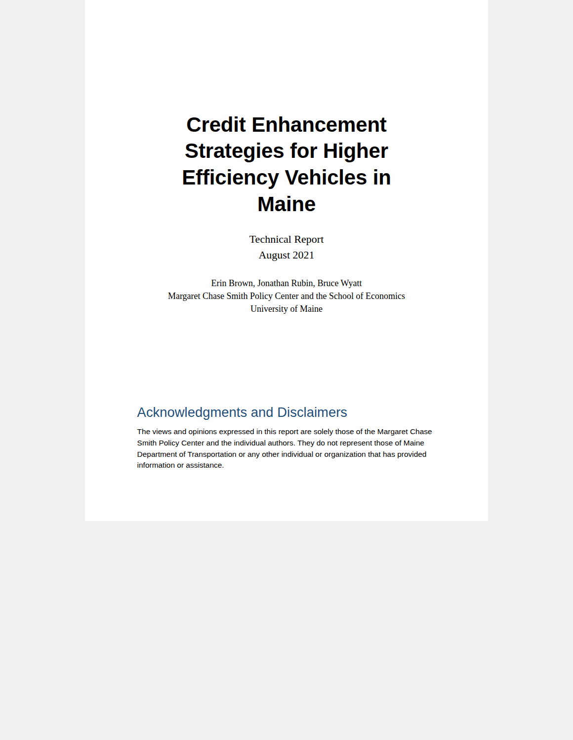Credit Enhancement Strategies for Higher Efficiency Vehicles in Maine
Technical Report
August 2021
Erin Brown, Jonathan Rubin, Bruce Wyatt
Margaret Chase Smith Policy Center and the School of Economics
University of Maine
Acknowledgments and Disclaimers
The views and opinions expressed in this report are solely those of the Margaret Chase Smith Policy Center and the individual authors. They do not represent those of Maine Department of Transportation or any other individual or organization that has provided information or assistance.